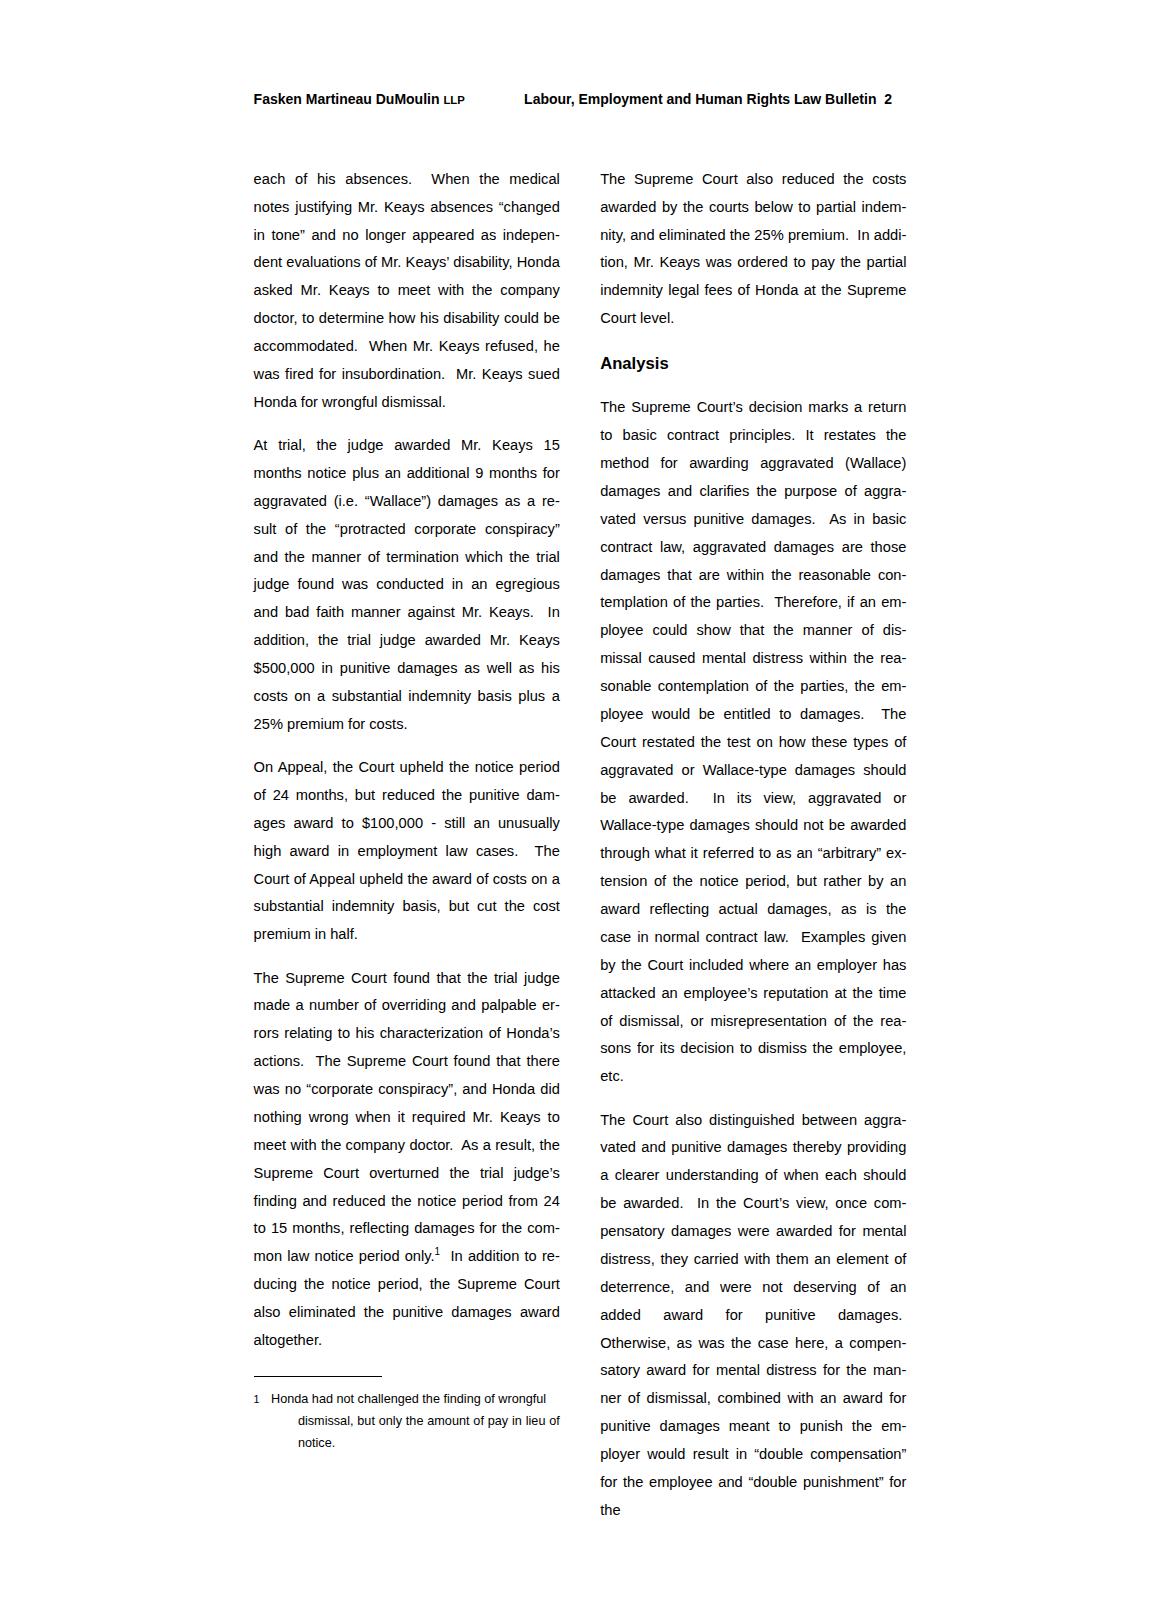Fasken Martineau DuMoulin LLP
Labour, Employment and Human Rights Law Bulletin 2
each of his absences. When the medical notes justifying Mr. Keays absences “changed in tone” and no longer appeared as independent evaluations of Mr. Keays’ disability, Honda asked Mr. Keays to meet with the company doctor, to determine how his disability could be accommodated. When Mr. Keays refused, he was fired for insubordination. Mr. Keays sued Honda for wrongful dismissal.
At trial, the judge awarded Mr. Keays 15 months notice plus an additional 9 months for aggravated (i.e. “Wallace”) damages as a result of the “protracted corporate conspiracy” and the manner of termination which the trial judge found was conducted in an egregious and bad faith manner against Mr. Keays. In addition, the trial judge awarded Mr. Keays $500,000 in punitive damages as well as his costs on a substantial indemnity basis plus a 25% premium for costs.
On Appeal, the Court upheld the notice period of 24 months, but reduced the punitive damages award to $100,000 - still an unusually high award in employment law cases. The Court of Appeal upheld the award of costs on a substantial indemnity basis, but cut the cost premium in half.
The Supreme Court found that the trial judge made a number of overriding and palpable errors relating to his characterization of Honda’s actions. The Supreme Court found that there was no “corporate conspiracy”, and Honda did nothing wrong when it required Mr. Keays to meet with the company doctor. As a result, the Supreme Court overturned the trial judge’s finding and reduced the notice period from 24 to 15 months, reflecting damages for the common law notice period only.1 In addition to reducing the notice period, the Supreme Court also eliminated the punitive damages award altogether.
1 Honda had not challenged the finding of wrongful dismissal, but only the amount of pay in lieu of notice.
The Supreme Court also reduced the costs awarded by the courts below to partial indemnity, and eliminated the 25% premium. In addition, Mr. Keays was ordered to pay the partial indemnity legal fees of Honda at the Supreme Court level.
Analysis
The Supreme Court’s decision marks a return to basic contract principles. It restates the method for awarding aggravated (Wallace) damages and clarifies the purpose of aggravated versus punitive damages. As in basic contract law, aggravated damages are those damages that are within the reasonable contemplation of the parties. Therefore, if an employee could show that the manner of dismissal caused mental distress within the reasonable contemplation of the parties, the employee would be entitled to damages. The Court restated the test on how these types of aggravated or Wallace-type damages should be awarded. In its view, aggravated or Wallace-type damages should not be awarded through what it referred to as an “arbitrary” extension of the notice period, but rather by an award reflecting actual damages, as is the case in normal contract law. Examples given by the Court included where an employer has attacked an employee’s reputation at the time of dismissal, or misrepresentation of the reasons for its decision to dismiss the employee, etc.
The Court also distinguished between aggravated and punitive damages thereby providing a clearer understanding of when each should be awarded. In the Court’s view, once compensatory damages were awarded for mental distress, they carried with them an element of deterrence, and were not deserving of an added award for punitive damages. Otherwise, as was the case here, a compensatory award for mental distress for the manner of dismissal, combined with an award for punitive damages meant to punish the employer would result in “double compensation” for the employee and “double punishment” for the